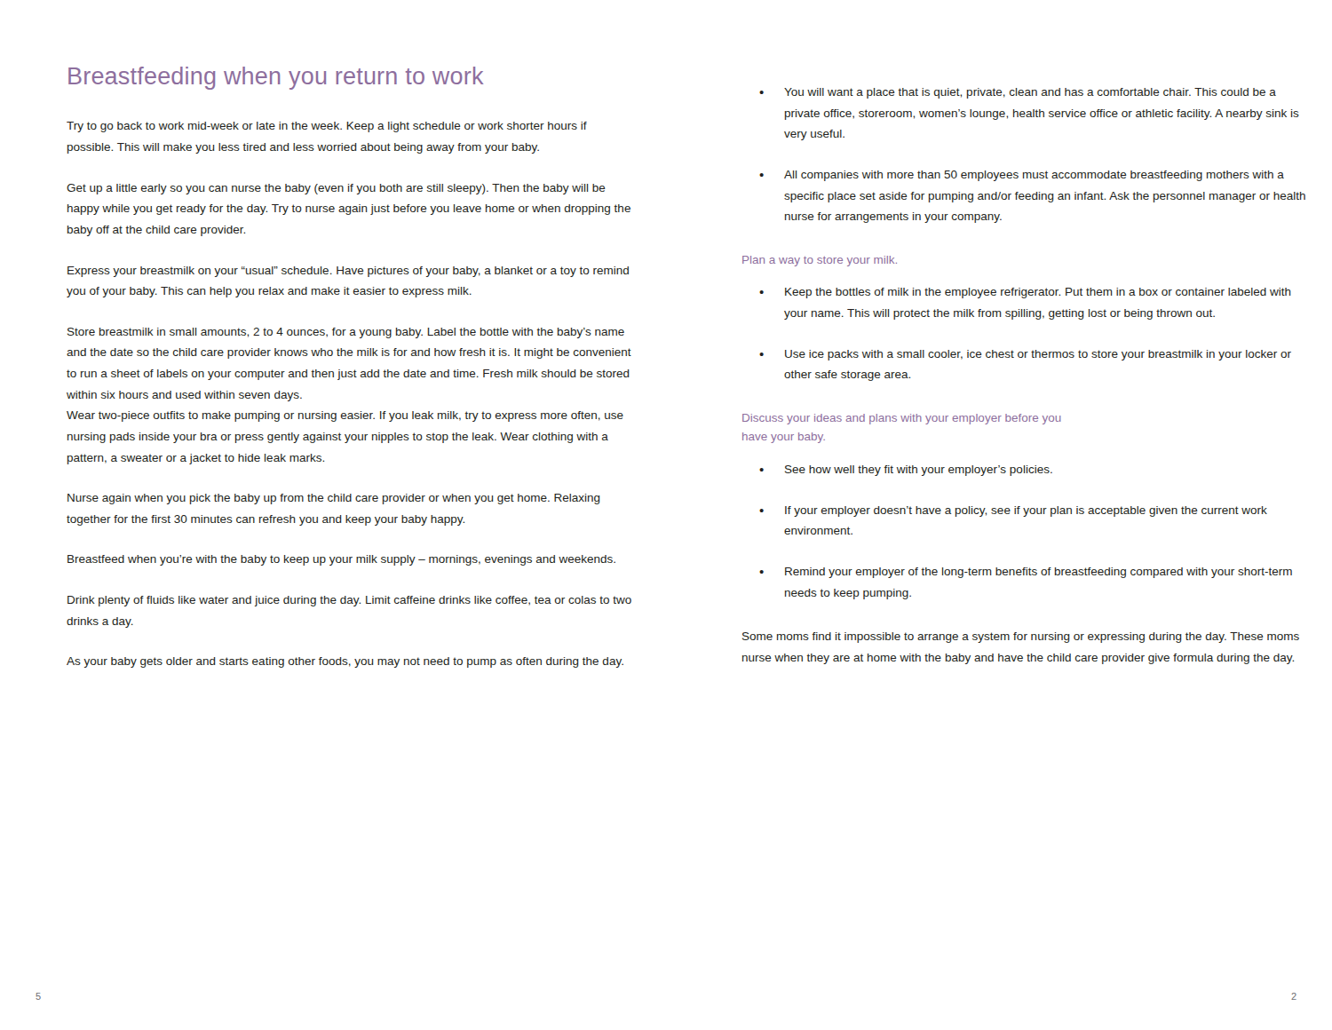Breastfeeding when you return to work
Try to go back to work mid-week or late in the week. Keep a light schedule or work shorter hours if possible. This will make you less tired and less worried about being away from your baby.
Get up a little early so you can nurse the baby (even if you both are still sleepy). Then the baby will be happy while you get ready for the day. Try to nurse again just before you leave home or when dropping the baby off at the child care provider.
Express your breastmilk on your “usual” schedule. Have pictures of your baby, a blanket or a toy to remind you of your baby. This can help you relax and make it easier to express milk.
Store breastmilk in small amounts, 2 to 4 ounces, for a young baby. Label the bottle with the baby’s name and the date so the child care provider knows who the milk is for and how fresh it is. It might be convenient to run a sheet of labels on your computer and then just add the date and time. Fresh milk should be stored within six hours and used within seven days.
Wear two-piece outfits to make pumping or nursing easier. If you leak milk, try to express more often, use nursing pads inside your bra or press gently against your nipples to stop the leak. Wear clothing with a pattern, a sweater or a jacket to hide leak marks.
Nurse again when you pick the baby up from the child care provider or when you get home. Relaxing together for the first 30 minutes can refresh you and keep your baby happy.
Breastfeed when you’re with the baby to keep up your milk supply – mornings, evenings and weekends.
Drink plenty of fluids like water and juice during the day. Limit caffeine drinks like coffee, tea or colas to two drinks a day.
As your baby gets older and starts eating other foods, you may not need to pump as often during the day.
You will want a place that is quiet, private, clean and has a comfortable chair. This could be a private office, storeroom, women’s lounge, health service office or athletic facility. A nearby sink is very useful.
All companies with more than 50 employees must accommodate breastfeeding mothers with a specific place set aside for pumping and/or feeding an infant. Ask the personnel manager or health nurse for arrangements in your company.
Plan a way to store your milk.
Keep the bottles of milk in the employee refrigerator. Put them in a box or container labeled with your name. This will protect the milk from spilling, getting lost or being thrown out.
Use ice packs with a small cooler, ice chest or thermos to store your breastmilk in your locker or other safe storage area.
Discuss your ideas and plans with your employer before you
have your baby.
See how well they fit with your employer’s policies.
If your employer doesn’t have a policy, see if your plan is acceptable given the current work environment.
Remind your employer of the long-term benefits of breastfeeding compared with your short-term needs to keep pumping.
Some moms find it impossible to arrange a system for nursing or expressing during the day. These moms nurse when they are at home with the baby and have the child care provider give formula during the day.
5
2